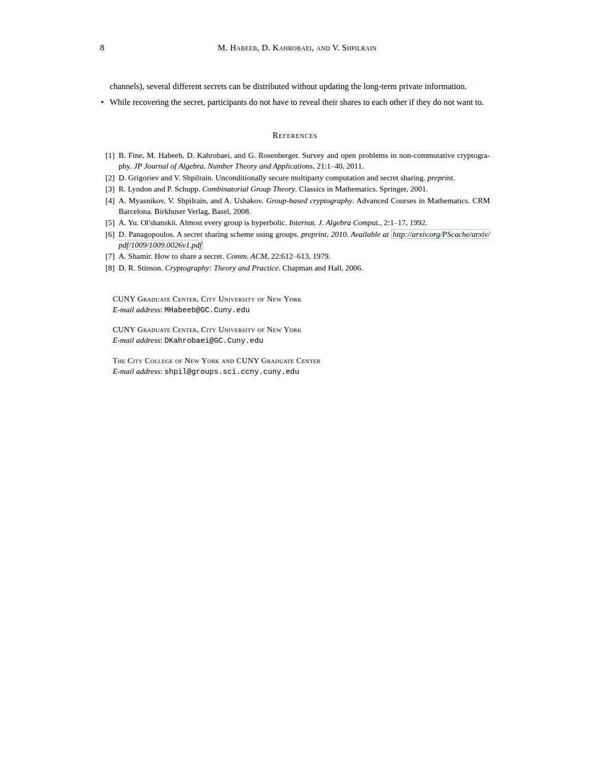8 M. Habeeb, D. Kahrobaei, and V. Shpilrain
channels), several different secrets can be distributed without updating the long-term private information.
While recovering the secret, participants do not have to reveal their shares to each other if they do not want to.
References
1 B. Fine, M. Habeeb, D. Kahrobaei, and G. Rosenberger. Survey and open problems in non-commutative cryptography. JP Journal of Algebra, Number Theory and Applications, 21:1–40, 2011.
2 D. Grigoriev and V. Shpilrain. Unconditionally secure multiparty computation and secret sharing. preprint.
3 R. Lyndon and P. Schupp. Combinatorial Group Theory. Classics in Mathematics. Springer, 2001.
4 A. Myasnikov, V. Shpilrain, and A. Ushakov. Group-based cryptography. Advanced Courses in Mathematics. CRM Barcelona. Birkhuser Verlag, Basel, 2008.
5 A. Yu. Ol'shanskii. Almost every group is hyperbolic. Internat. J. Algebra Comput., 2:1–17, 1992.
6 D. Panagopoulos. A secret sharing scheme using groups. preprint, 2010. Available at http://​arxiv.​org/​PScache/​arxiv/​pdf/​1009/​1009.​0026v1.​pdf
7 A. Shamir. How to share a secret. Comm. ACM, 22:612–613, 1979.
8 D. R. Stinson. Cryptography: Theory and Practice. Chapman and Hall, 2006.
CUNY Graduate Center, City University of New York
E-mail address: MHabeeb@GC.Cuny.edu
CUNY Graduate Center, City University of New York
E-mail address: DKahrobaei@GC.Cuny.edu
The City College of New York and CUNY Graduate Center
E-mail address: shpil@groups.sci.ccny.cuny.edu